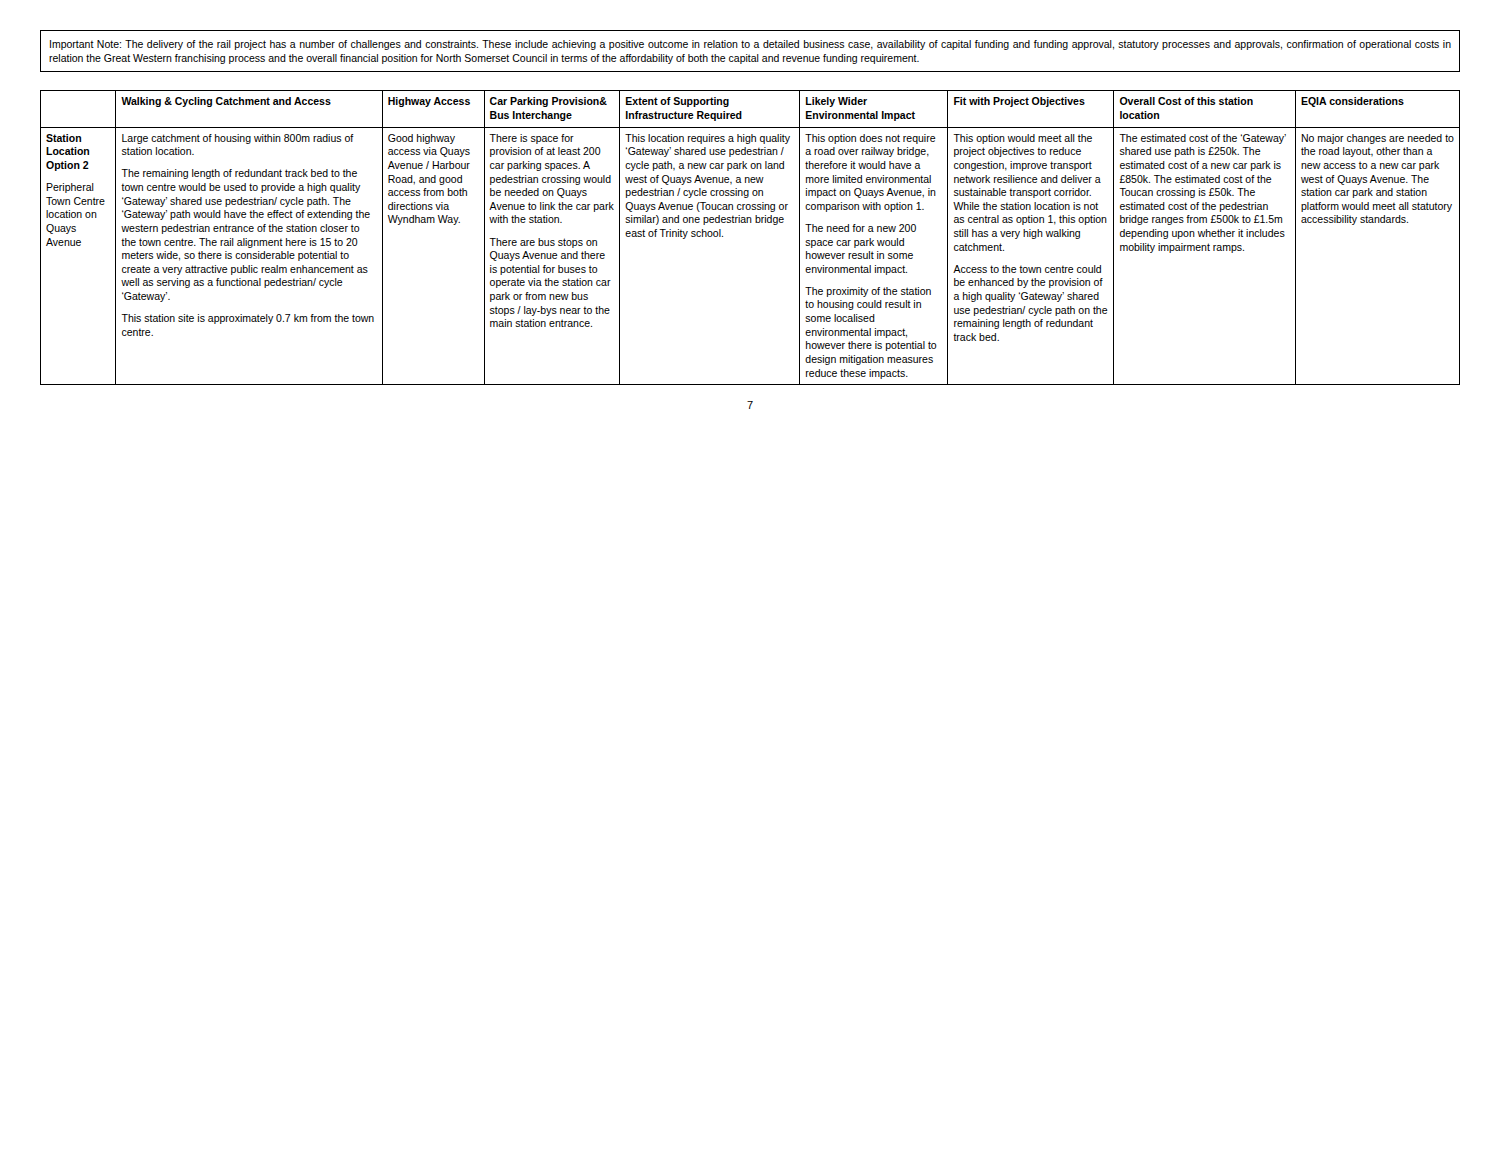Important Note: The delivery of the rail project has a number of challenges and constraints. These include achieving a positive outcome in relation to a detailed business case, availability of capital funding and funding approval, statutory processes and approvals, confirmation of operational costs in relation the Great Western franchising process and the overall financial position for North Somerset Council in terms of the affordability of both the capital and revenue funding requirement.
| | Walking & Cycling Catchment and Access | Highway Access | Car Parking Provision& Bus Interchange | Extent of Supporting Infrastructure Required | Likely Wider Environmental Impact | Fit with Project Objectives | Overall Cost of this station location | EQIA considerations |
| --- | --- | --- | --- | --- | --- | --- | --- | --- |
| Station Location Option 2 Peripheral Town Centre location on Quays Avenue | Large catchment of housing within 800m radius of station location. The remaining length of redundant track bed to the town centre would be used to provide a high quality ‘Gateway’ shared use pedestrian/ cycle path. The ‘Gateway’ path would have the effect of extending the western pedestrian entrance of the station closer to the town centre. The rail alignment here is 15 to 20 meters wide, so there is considerable potential to create a very attractive public realm enhancement as well as serving as a functional pedestrian/ cycle ‘Gateway’. This station site is approximately 0.7 km from the town centre. | Good highway access via Quays Avenue / Harbour Road, and good access from both directions via Wyndham Way. | There is space for provision of at least 200 car parking spaces. A pedestrian crossing would be needed on Quays Avenue to link the car park with the station. There are bus stops on Quays Avenue and there is potential for buses to operate via the station car park or from new bus stops / lay-bys near to the main station entrance. | This location requires a high quality ‘Gateway’ shared use pedestrian / cycle path, a new car park on land west of Quays Avenue, a new pedestrian / cycle crossing on Quays Avenue (Toucan crossing or similar) and one pedestrian bridge east of Trinity school. | This option does not require a road over railway bridge, therefore it would have a more limited environmental impact on Quays Avenue, in comparison with option 1. The need for a new 200 space car park would however result in some environmental impact. The proximity of the station to housing could result in some localised environmental impact, however there is potential to design mitigation measures reduce these impacts. | This option would meet all the project objectives to reduce congestion, improve transport network resilience and deliver a sustainable transport corridor. While the station location is not as central as option 1, this option still has a very high walking catchment. Access to the town centre could be enhanced by the provision of a high quality ‘Gateway’ shared use pedestrian/ cycle path on the remaining length of redundant track bed. | The estimated cost of the ‘Gateway’ shared use path is £250k. The estimated cost of a new car park is £850k. The estimated cost of the Toucan crossing is £50k. The estimated cost of the pedestrian bridge ranges from £500k to £1.5m depending upon whether it includes mobility impairment ramps. | No major changes are needed to the road layout, other than a new access to a new car park west of Quays Avenue. The station car park and station platform would meet all statutory accessibility standards. |
7